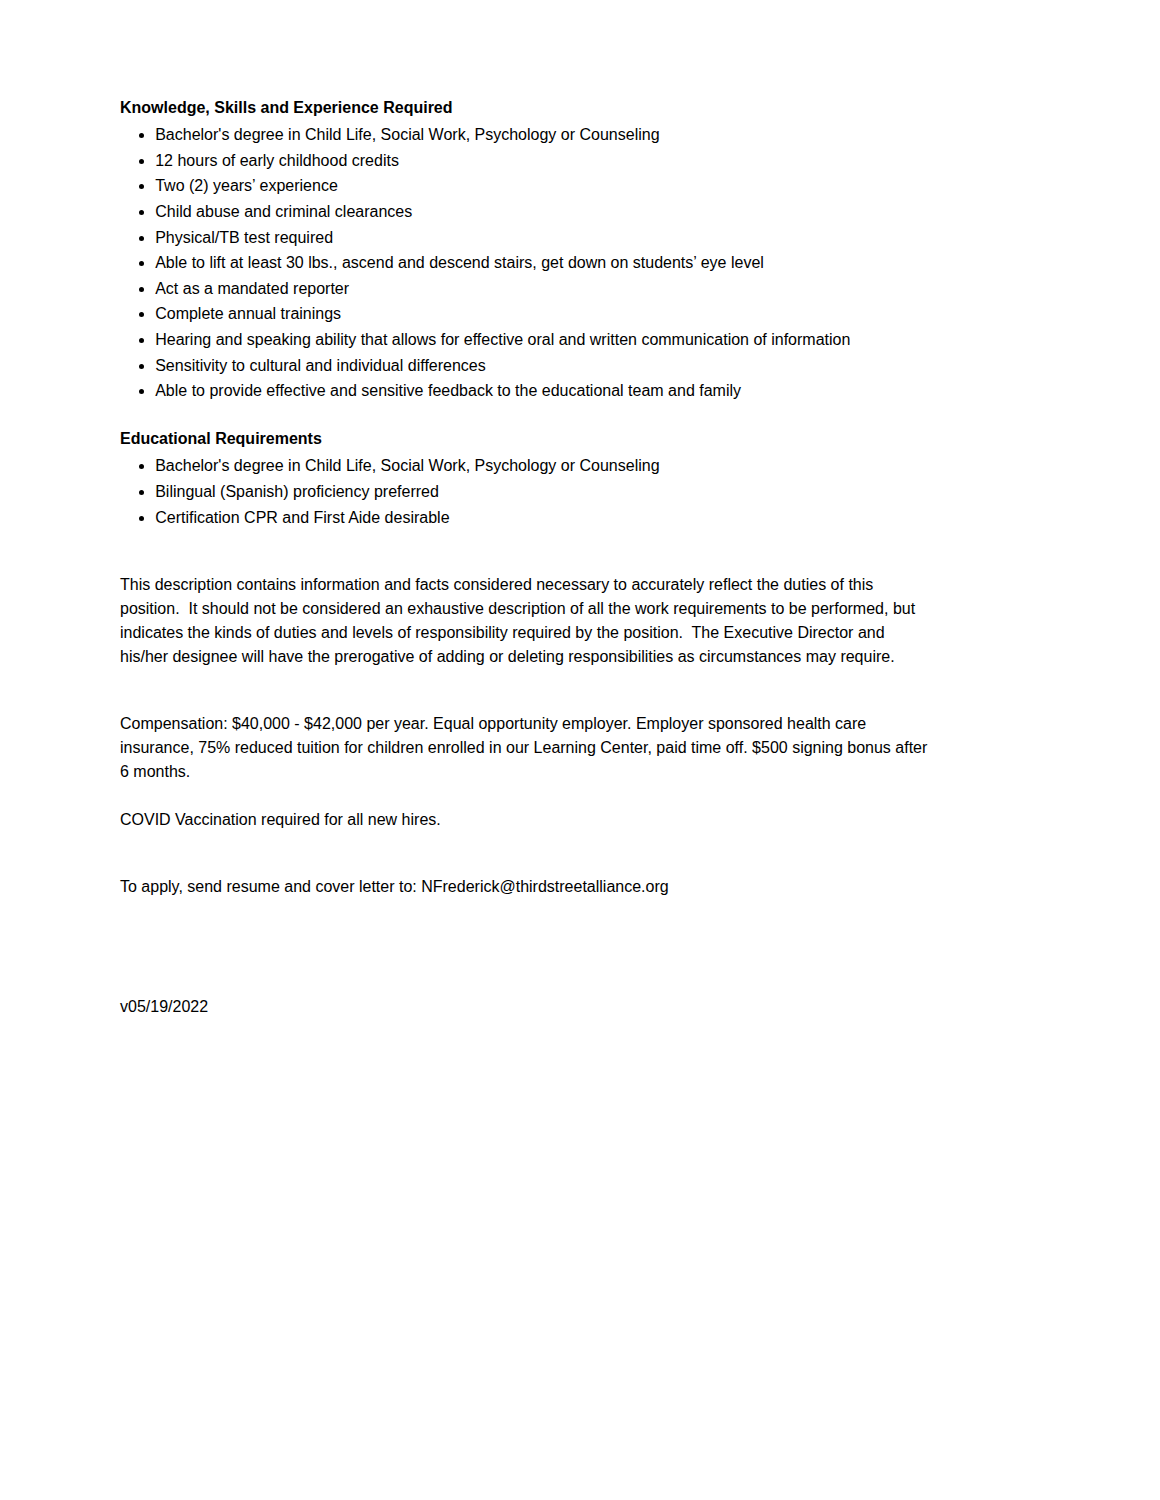Knowledge, Skills and Experience Required
Bachelor's degree in Child Life, Social Work, Psychology or Counseling
12 hours of early childhood credits
Two (2) years’ experience
Child abuse and criminal clearances
Physical/TB test required
Able to lift at least 30 lbs., ascend and descend stairs, get down on students’ eye level
Act as a mandated reporter
Complete annual trainings
Hearing and speaking ability that allows for effective oral and written communication of information
Sensitivity to cultural and individual differences
Able to provide effective and sensitive feedback to the educational team and family
Educational Requirements
Bachelor's degree in Child Life, Social Work, Psychology or Counseling
Bilingual (Spanish) proficiency preferred
Certification CPR and First Aide desirable
This description contains information and facts considered necessary to accurately reflect the duties of this position. It should not be considered an exhaustive description of all the work requirements to be performed, but indicates the kinds of duties and levels of responsibility required by the position. The Executive Director and his/her designee will have the prerogative of adding or deleting responsibilities as circumstances may require.
Compensation: $40,000 - $42,000 per year. Equal opportunity employer. Employer sponsored health care insurance, 75% reduced tuition for children enrolled in our Learning Center, paid time off. $500 signing bonus after 6 months.
COVID Vaccination required for all new hires.
To apply, send resume and cover letter to: NFrederick@thirdstreetalliance.org
v05/19/2022